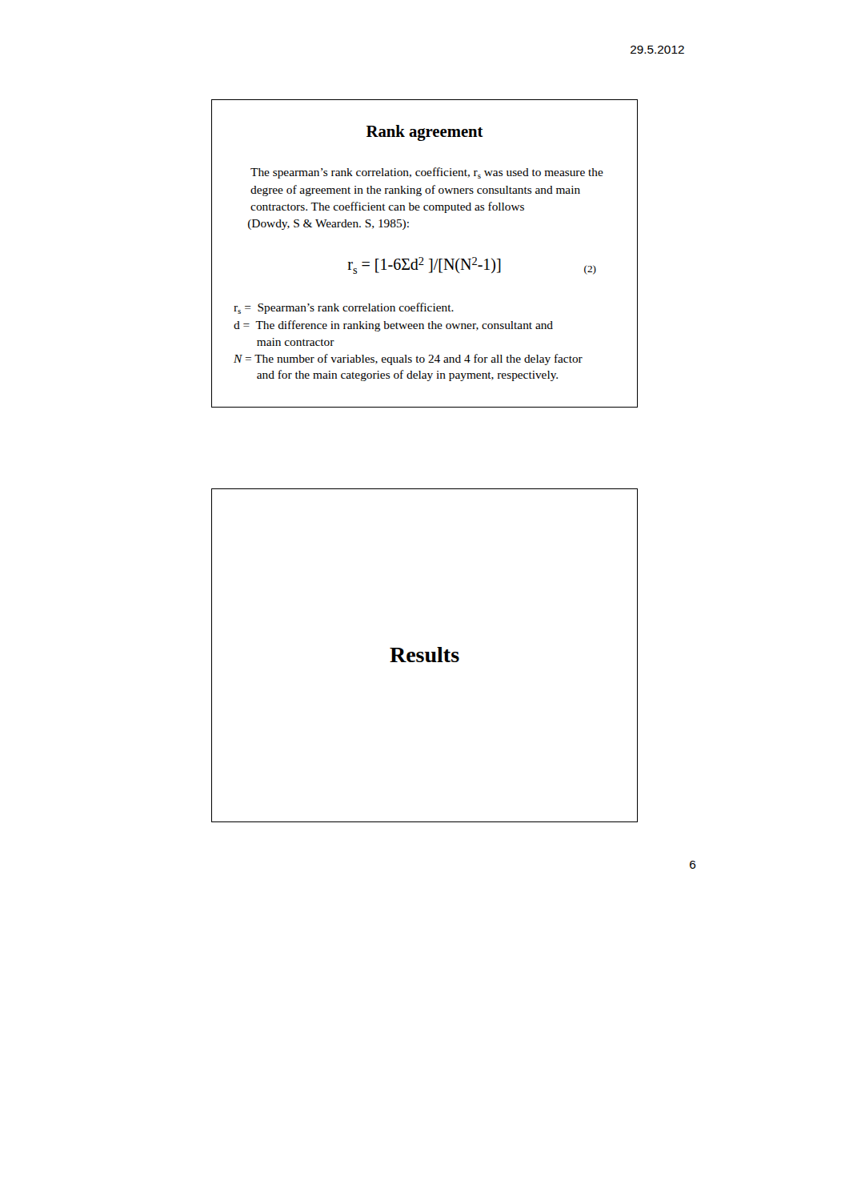29.5.2012
Rank agreement
The spearman’s rank correlation, coefficient, rs was used to measure the degree of agreement in the ranking of owners consultants and main contractors. The coefficient can be computed as follows
(Dowdy, S & Wearden. S, 1985):
rs = [1-6Σd2 ]/[N(N2-1)] (2)
rs = Spearman’s rank correlation coefficient.
d = The difference in ranking between the owner, consultant and
main contractor
N = The number of variables, equals to 24 and 4 for all the delay factor
and for the main categories of delay in payment, respectively.
Results
6